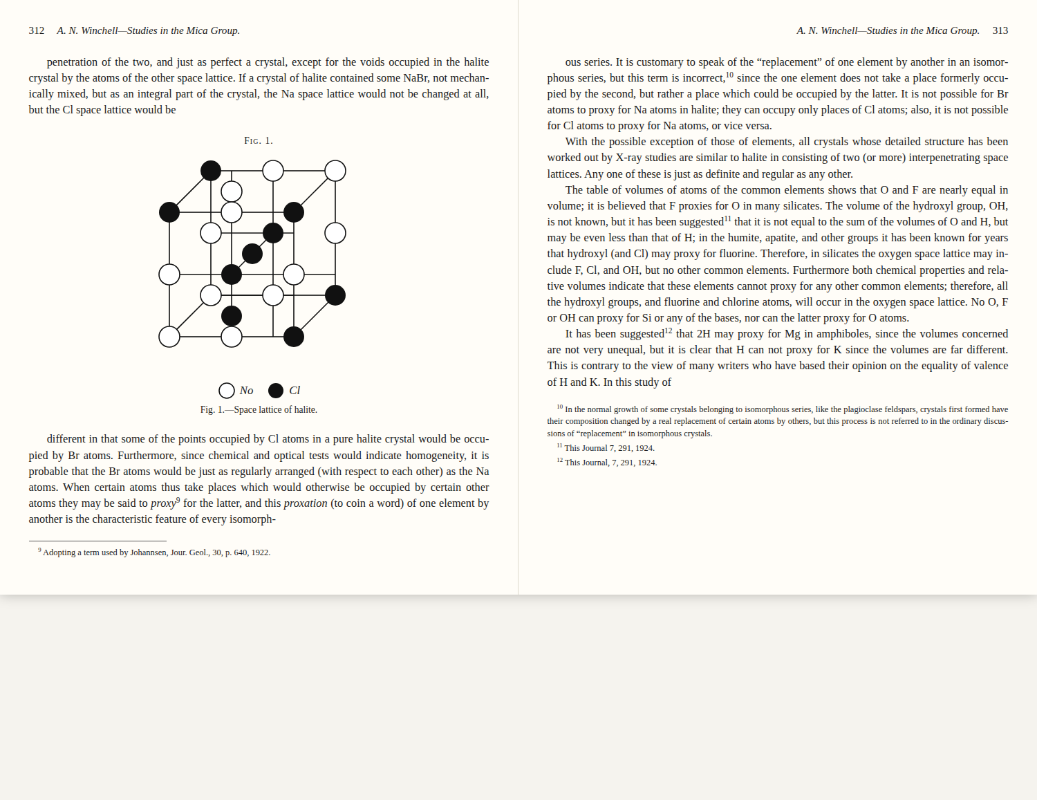312 A. N. Winchell—Studies in the Mica Group.
penetration of the two, and just as perfect a crystal, except for the voids occupied in the halite crystal by the atoms of the other space lattice. If a crystal of halite contained some NaBr, not mechanically mixed, but as an integral part of the crystal, the Na space lattice would not be changed at all, but the Cl space lattice would be
Fig. 1.
No Cl
Fig. 1.—Space lattice of halite.
different in that some of the points occupied by Cl atoms in a pure halite crystal would be occupied by Br atoms. Furthermore, since chemical and optical tests would indicate homogeneity, it is probable that the Br atoms would be just as regularly arranged (with respect to each other) as the Na atoms. When certain atoms thus take places which would otherwise be occupied by certain other atoms they may be said to proxy9 for the latter, and this proxation (to coin a word) of one element by another is the characteristic feature of every isomorph-
9 Adopting a term used by Johannsen, Jour. Geol., 30, p. 640, 1922.
A. N. Winchell—Studies in the Mica Group. 313
ous series. It is customary to speak of the “replacement” of one element by another in an isomorphous series, but this term is incorrect,10 since the one element does not take a place formerly occupied by the second, but rather a place which could be occupied by the latter. It is not possible for Br atoms to proxy for Na atoms in halite; they can occupy only places of Cl atoms; also, it is not possible for Cl atoms to proxy for Na atoms, or vice versa.
With the possible exception of those of elements, all crystals whose detailed structure has been worked out by X-ray studies are similar to halite in consisting of two (or more) interpenetrating space lattices. Any one of these is just as definite and regular as any other.
The table of volumes of atoms of the common elements shows that O and F are nearly equal in volume; it is believed that F proxies for O in many silicates. The volume of the hydroxyl group, OH, is not known, but it has been suggested11 that it is not equal to the sum of the volumes of O and H, but may be even less than that of H; in the humite, apatite, and other groups it has been known for years that hydroxyl (and Cl) may proxy for fluorine. Therefore, in silicates the oxygen space lattice may include F, Cl, and OH, but no other common elements. Furthermore both chemical properties and relative volumes indicate that these elements cannot proxy for any other common elements; therefore, all the hydroxyl groups, and fluorine and chlorine atoms, will occur in the oxygen space lattice. No O, F or OH can proxy for Si or any of the bases, nor can the latter proxy for O atoms.
It has been suggested12 that 2H may proxy for Mg in amphiboles, since the volumes concerned are not very unequal, but it is clear that H can not proxy for K since the volumes are far different. This is contrary to the view of many writers who have based their opinion on the equality of valence of H and K. In this study of
10 In the normal growth of some crystals belonging to isomorphous series, like the plagioclase feldspars, crystals first formed have their composition changed by a real replacement of certain atoms by others, but this process is not referred to in the ordinary discussions of “replacement” in isomorphous crystals.
11 This Journal 7, 291, 1924.
12 This Journal, 7, 291, 1924.